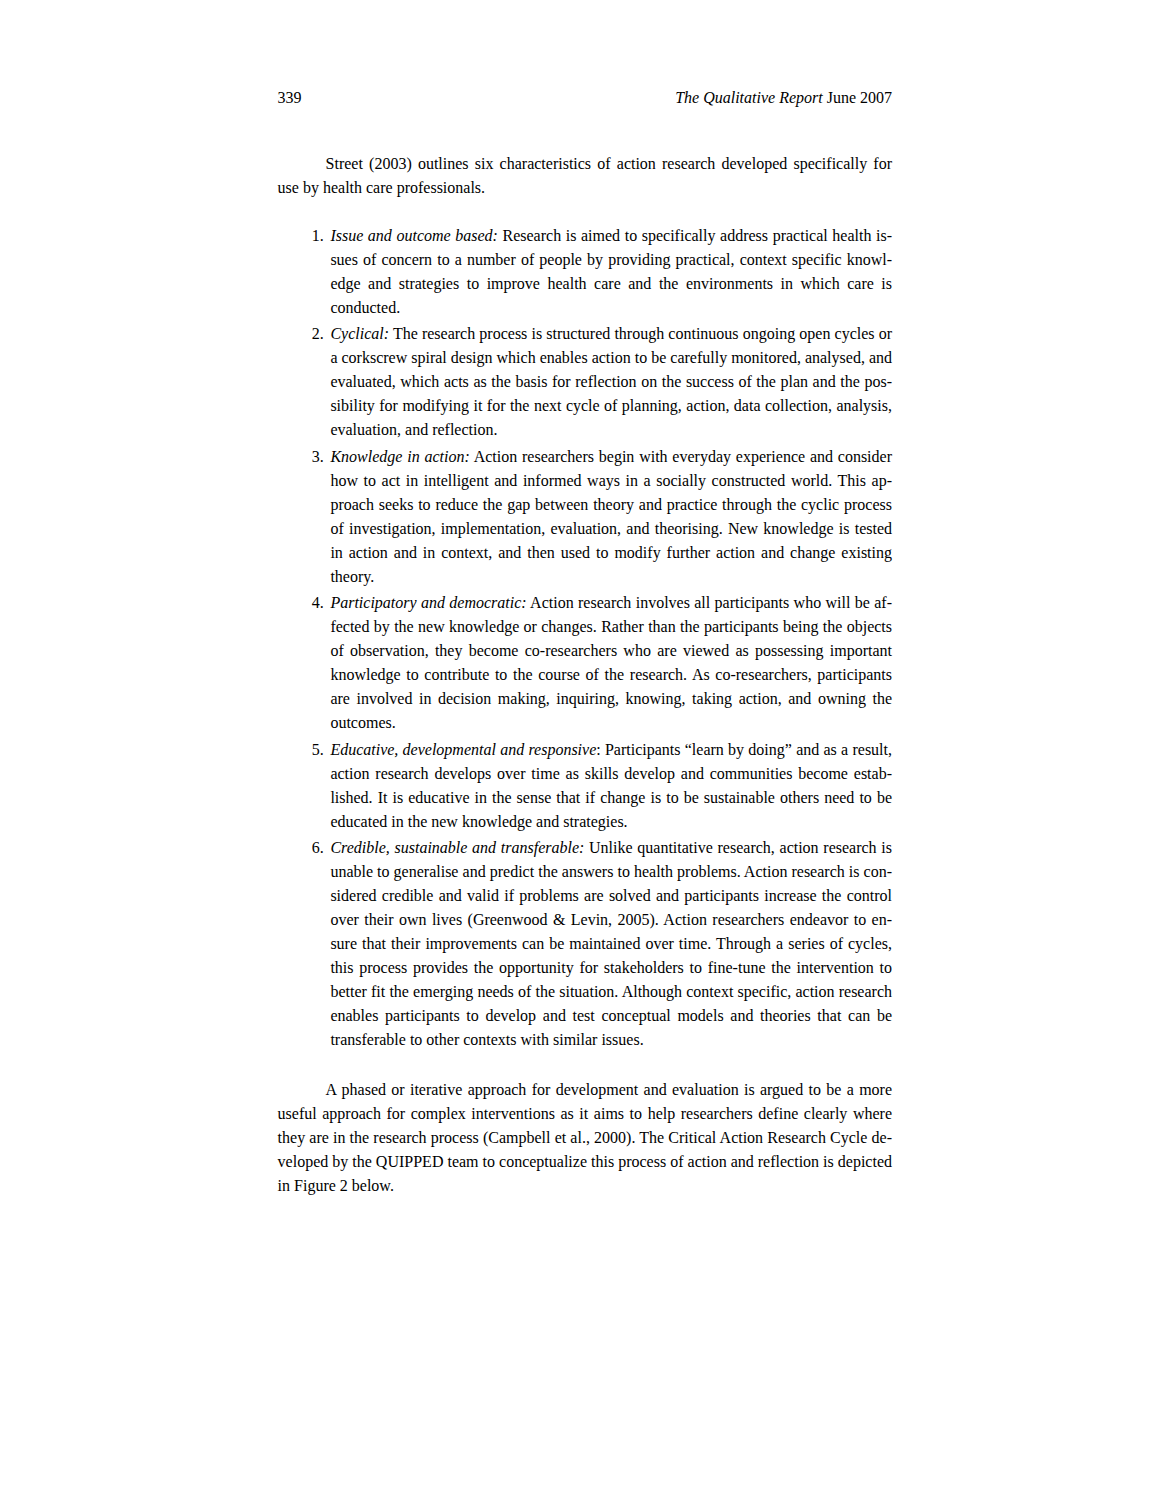339 The Qualitative Report June 2007
Street (2003) outlines six characteristics of action research developed specifically for use by health care professionals.
Issue and outcome based: Research is aimed to specifically address practical health issues of concern to a number of people by providing practical, context specific knowledge and strategies to improve health care and the environments in which care is conducted.
Cyclical: The research process is structured through continuous ongoing open cycles or a corkscrew spiral design which enables action to be carefully monitored, analysed, and evaluated, which acts as the basis for reflection on the success of the plan and the possibility for modifying it for the next cycle of planning, action, data collection, analysis, evaluation, and reflection.
Knowledge in action: Action researchers begin with everyday experience and consider how to act in intelligent and informed ways in a socially constructed world. This approach seeks to reduce the gap between theory and practice through the cyclic process of investigation, implementation, evaluation, and theorising. New knowledge is tested in action and in context, and then used to modify further action and change existing theory.
Participatory and democratic: Action research involves all participants who will be affected by the new knowledge or changes. Rather than the participants being the objects of observation, they become co-researchers who are viewed as possessing important knowledge to contribute to the course of the research. As co-researchers, participants are involved in decision making, inquiring, knowing, taking action, and owning the outcomes.
Educative, developmental and responsive: Participants “learn by doing” and as a result, action research develops over time as skills develop and communities become established. It is educative in the sense that if change is to be sustainable others need to be educated in the new knowledge and strategies.
Credible, sustainable and transferable: Unlike quantitative research, action research is unable to generalise and predict the answers to health problems. Action research is considered credible and valid if problems are solved and participants increase the control over their own lives (Greenwood & Levin, 2005). Action researchers endeavor to ensure that their improvements can be maintained over time. Through a series of cycles, this process provides the opportunity for stakeholders to fine-tune the intervention to better fit the emerging needs of the situation. Although context specific, action research enables participants to develop and test conceptual models and theories that can be transferable to other contexts with similar issues.
A phased or iterative approach for development and evaluation is argued to be a more useful approach for complex interventions as it aims to help researchers define clearly where they are in the research process (Campbell et al., 2000). The Critical Action Research Cycle developed by the QUIPPED team to conceptualize this process of action and reflection is depicted in Figure 2 below.